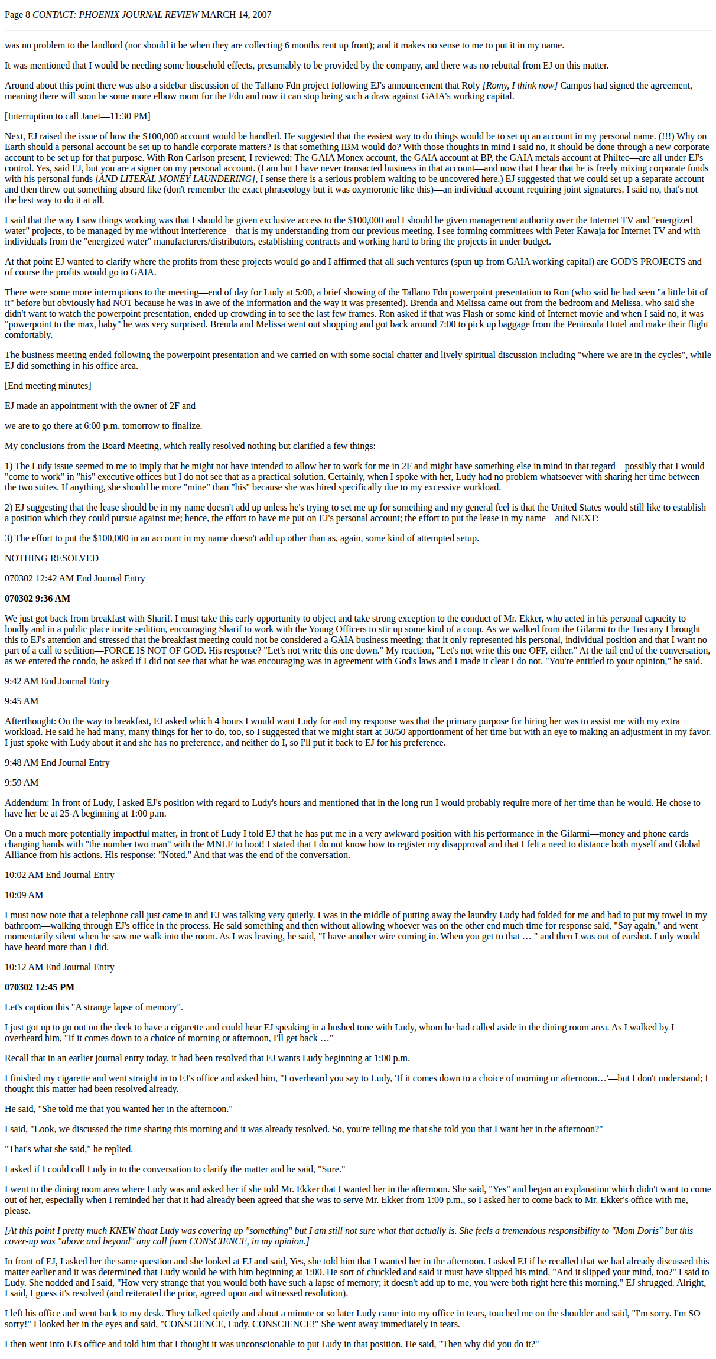Page 8 CONTACT: PHOENIX JOURNAL REVIEW MARCH 14, 2007
was no problem to the landlord (nor should it be when they are collecting 6 months rent up front); and it makes no sense to me to put it in my name.
It was mentioned that I would be needing some household effects, presumably to be provided by the company, and there was no rebuttal from EJ on this matter.
Around about this point there was also a sidebar discussion of the Tallano Fdn project following EJ's announcement that Roly [Romy, I think now] Campos had signed the agreement, meaning there will soon be some more elbow room for the Fdn and now it can stop being such a draw against GAIA's working capital.
[Interruption to call Janet—11:30 PM]
Next, EJ raised the issue of how the $100,000 account would be handled. He suggested that the easiest way to do things would be to set up an account in my personal name. (!!!) Why on Earth should a personal account be set up to handle corporate matters? Is that something IBM would do? With those thoughts in mind I said no, it should be done through a new corporate account to be set up for that purpose. With Ron Carlson present, I reviewed: The GAIA Monex account, the GAIA account at BP, the GAIA metals account at Philtec—are all under EJ's control. Yes, said EJ, but you are a signer on my personal account. (I am but I have never transacted business in that account—and now that I hear that he is freely mixing corporate funds with his personal funds [AND LITERAL MONEY LAUNDERING], I sense there is a serious problem waiting to be uncovered here.) EJ suggested that we could set up a separate account and then threw out something absurd like (don't remember the exact phraseology but it was oxymoronic like this)—an individual account requiring joint signatures. I said no, that's not the best way to do it at all.
I said that the way I saw things working was that I should be given exclusive access to the $100,000 and I should be given management authority over the Internet TV and "energized water" projects, to be managed by me without interference—that is my understanding from our previous meeting. I see forming committees with Peter Kawaja for Internet TV and with individuals from the "energized water" manufacturers/distributors, establishing contracts and working hard to bring the projects in under budget.
At that point EJ wanted to clarify where the profits from these projects would go and I affirmed that all such ventures (spun up from GAIA working capital) are GOD'S PROJECTS and of course the profits would go to GAIA.
There were some more interruptions to the meeting—end of day for Ludy at 5:00, a brief showing of the Tallano Fdn powerpoint presentation to Ron (who said he had seen "a little bit of it" before but obviously had NOT because he was in awe of the information and the way it was presented). Brenda and Melissa came out from the bedroom and Melissa, who said she didn't want to watch the powerpoint presentation, ended up crowding in to see the last few frames. Ron asked if that was Flash or some kind of Internet movie and when I said no, it was "powerpoint to the max, baby" he was very surprised. Brenda and Melissa went out shopping and got back around 7:00 to pick up baggage from the Peninsula Hotel and make their flight comfortably.
The business meeting ended following the powerpoint presentation and we carried on with some social chatter and lively spiritual discussion including "where we are in the cycles", while EJ did something in his office area.
[End meeting minutes]
EJ made an appointment with the owner of 2F and
we are to go there at 6:00 p.m. tomorrow to finalize.
My conclusions from the Board Meeting, which really resolved nothing but clarified a few things:
1) The Ludy issue seemed to me to imply that he might not have intended to allow her to work for me in 2F and might have something else in mind in that regard—possibly that I would "come to work" in "his" executive offices but I do not see that as a practical solution. Certainly, when I spoke with her, Ludy had no problem whatsoever with sharing her time between the two suites. If anything, she should be more "mine" than "his" because she was hired specifically due to my excessive workload.
2) EJ suggesting that the lease should be in my name doesn't add up unless he's trying to set me up for something and my general feel is that the United States would still like to establish a position which they could pursue against me; hence, the effort to have me put on EJ's personal account; the effort to put the lease in my name—and NEXT:
3) The effort to put the $100,000 in an account in my name doesn't add up other than as, again, some kind of attempted setup.
NOTHING RESOLVED
070302 12:42 AM End Journal Entry
070302 9:36 AM
We just got back from breakfast with Sharif. I must take this early opportunity to object and take strong exception to the conduct of Mr. Ekker, who acted in his personal capacity to loudly and in a public place incite sedition, encouraging Sharif to work with the Young Officers to stir up some kind of a coup. As we walked from the Gilarmi to the Tuscany I brought this to EJ's attention and stressed that the breakfast meeting could not be considered a GAIA business meeting; that it only represented his personal, individual position and that I want no part of a call to sedition—FORCE IS NOT OF GOD. His response? "Let's not write this one down." My reaction, "Let's not write this one OFF, either." At the tail end of the conversation, as we entered the condo, he asked if I did not see that what he was encouraging was in agreement with God's laws and I made it clear I do not. "You're entitled to your opinion," he said.
9:42 AM End Journal Entry
9:45 AM
Afterthought: On the way to breakfast, EJ asked which 4 hours I would want Ludy for and my response was that the primary purpose for hiring her was to assist me with my extra workload. He said he had many, many things for her to do, too, so I suggested that we might start at 50/50 apportionment of her time but with an eye to making an adjustment in my favor. I just spoke with Ludy about it and she has no preference, and neither do I, so I'll put it back to EJ for his preference.
9:48 AM End Journal Entry
9:59 AM
Addendum: In front of Ludy, I asked EJ's position with regard to Ludy's hours and mentioned that in the long run I would probably require more of her time than he would. He chose to have her be at 25-A beginning at 1:00 p.m.
On a much more potentially impactful matter, in front of Ludy I told EJ that he has put me in a very awkward position with his performance in the Gilarmi—money and phone cards changing hands with "the number two man" with the MNLF to boot! I stated that I do not know how to register my disapproval and that I felt a need to distance both myself and Global Alliance from his actions. His response: "Noted." And that was the end of the conversation.
10:02 AM End Journal Entry
10:09 AM
I must now note that a telephone call just came in and EJ was talking very quietly. I was in the middle of putting away the laundry Ludy had folded for me and had to put my towel in my bathroom—walking through EJ's office in the process. He said something and then without allowing whoever was on the other end much time for response said, "Say again," and went momentarily silent when he saw me walk into the room. As I was leaving, he said, "I have another wire coming in. When you get to that … " and then I was out of earshot. Ludy would have heard more than I did.
10:12 AM End Journal Entry
070302 12:45 PM
Let's caption this "A strange lapse of memory".
I just got up to go out on the deck to have a cigarette and could hear EJ speaking in a hushed tone with Ludy, whom he had called aside in the dining room area. As I walked by I overheard him, "If it comes down to a choice of morning or afternoon, I'll get back …"
Recall that in an earlier journal entry today, it had been resolved that EJ wants Ludy beginning at 1:00 p.m.
I finished my cigarette and went straight in to EJ's office and asked him, "I overheard you say to Ludy, 'If it comes down to a choice of morning or afternoon…'—but I don't understand; I thought this matter had been resolved already.
He said, "She told me that you wanted her in the afternoon."
I said, "Look, we discussed the time sharing this morning and it was already resolved. So, you're telling me that she told you that I want her in the afternoon?"
"That's what she said," he replied.
I asked if I could call Ludy in to the conversation to clarify the matter and he said, "Sure."
I went to the dining room area where Ludy was and asked her if she told Mr. Ekker that I wanted her in the afternoon. She said, "Yes" and began an explanation which didn't want to come out of her, especially when I reminded her that it had already been agreed that she was to serve Mr. Ekker from 1:00 p.m., so I asked her to come back to Mr. Ekker's office with me, please.
[At this point I pretty much KNEW thaat Ludy was covering up "something" but I am still not sure what that actually is. She feels a tremendous responsibility to "Mom Doris" but this cover-up was "above and beyond" any call from CONSCIENCE, in my opinion.]
In front of EJ, I asked her the same question and she looked at EJ and said, Yes, she told him that I wanted her in the afternoon. I asked EJ if he recalled that we had already discussed this matter earlier and it was determined that Ludy would be with him beginning at 1:00. He sort of chuckled and said it must have slipped his mind. "And it slipped your mind, too?" I said to Ludy. She nodded and I said, "How very strange that you would both have such a lapse of memory; it doesn't add up to me, you were both right here this morning." EJ shrugged. Alright, I said, I guess it's resolved (and reiterated the prior, agreed upon and witnessed resolution).
I left his office and went back to my desk. They talked quietly and about a minute or so later Ludy came into my office in tears, touched me on the shoulder and said, "I'm sorry. I'm SO sorry!" I looked her in the eyes and said, "CONSCIENCE, Ludy. CONSCIENCE!" She went away immediately in tears.
I then went into EJ's office and told him that I thought it was unconscionable to put Ludy in that position. He said, "Then why did you do it?"